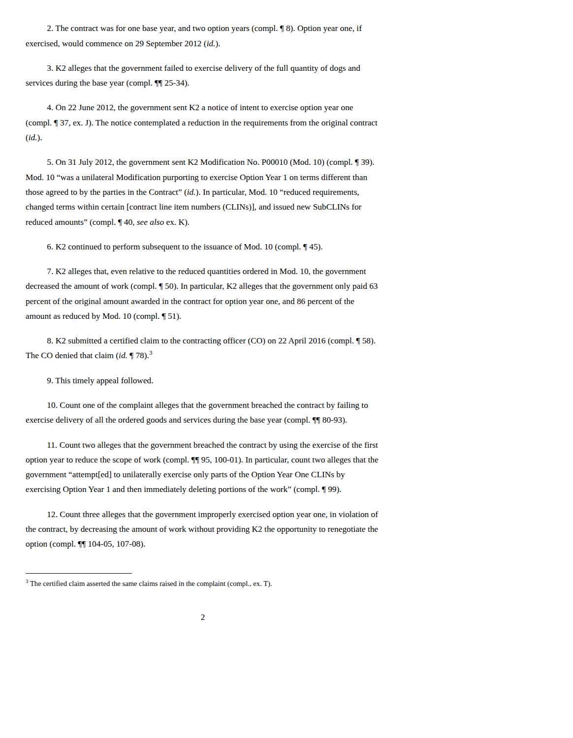2. The contract was for one base year, and two option years (compl. ¶ 8). Option year one, if exercised, would commence on 29 September 2012 (id.).
3. K2 alleges that the government failed to exercise delivery of the full quantity of dogs and services during the base year (compl. ¶¶ 25-34).
4. On 22 June 2012, the government sent K2 a notice of intent to exercise option year one (compl. ¶ 37, ex. J). The notice contemplated a reduction in the requirements from the original contract (id.).
5. On 31 July 2012, the government sent K2 Modification No. P00010 (Mod. 10) (compl. ¶ 39). Mod. 10 “was a unilateral Modification purporting to exercise Option Year 1 on terms different than those agreed to by the parties in the Contract” (id.). In particular, Mod. 10 “reduced requirements, changed terms within certain [contract line item numbers (CLINs)], and issued new SubCLINs for reduced amounts” (compl. ¶ 40, see also ex. K).
6. K2 continued to perform subsequent to the issuance of Mod. 10 (compl. ¶ 45).
7. K2 alleges that, even relative to the reduced quantities ordered in Mod. 10, the government decreased the amount of work (compl. ¶ 50). In particular, K2 alleges that the government only paid 63 percent of the original amount awarded in the contract for option year one, and 86 percent of the amount as reduced by Mod. 10 (compl. ¶ 51).
8. K2 submitted a certified claim to the contracting officer (CO) on 22 April 2016 (compl. ¶ 58). The CO denied that claim (id. ¶ 78).3
9. This timely appeal followed.
10. Count one of the complaint alleges that the government breached the contract by failing to exercise delivery of all the ordered goods and services during the base year (compl. ¶¶ 80-93).
11. Count two alleges that the government breached the contract by using the exercise of the first option year to reduce the scope of work (compl. ¶¶ 95, 100-01). In particular, count two alleges that the government “attempt[ed] to unilaterally exercise only parts of the Option Year One CLINs by exercising Option Year 1 and then immediately deleting portions of the work” (compl. ¶ 99).
12. Count three alleges that the government improperly exercised option year one, in violation of the contract, by decreasing the amount of work without providing K2 the opportunity to renegotiate the option (compl. ¶¶ 104-05, 107-08).
3 The certified claim asserted the same claims raised in the complaint (compl., ex. T).
2